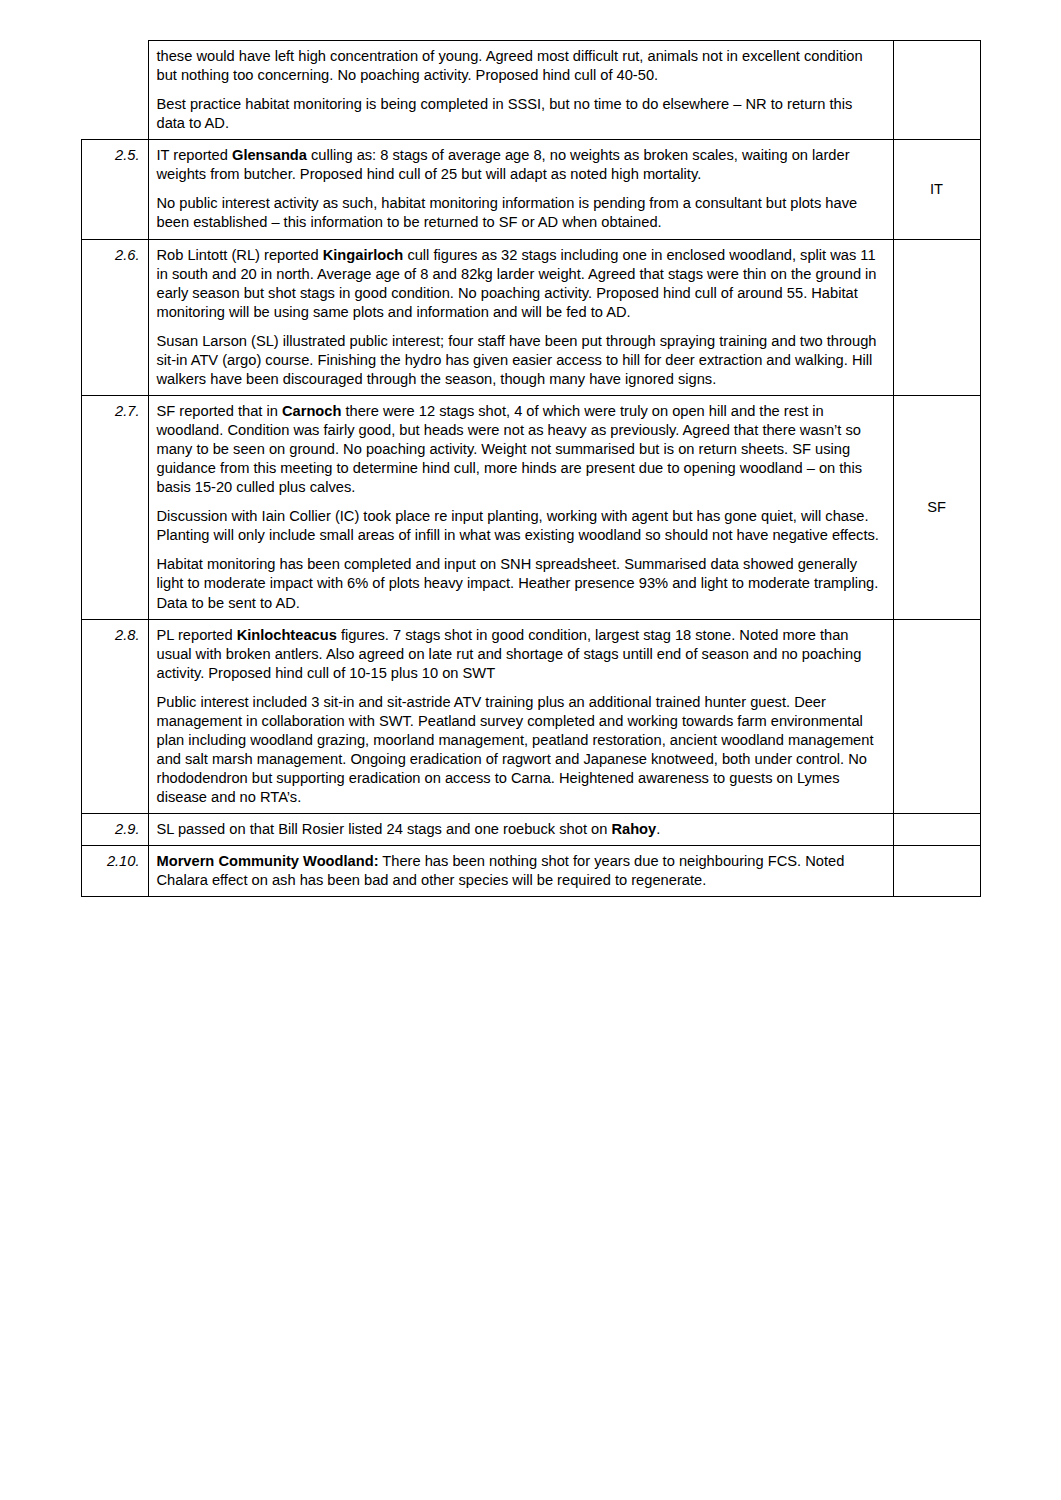| | these would have left high concentration of young. Agreed most difficult rut, animals not in excellent condition but nothing too concerning. No poaching activity. Proposed hind cull of 40-50. Best practice habitat monitoring is being completed in SSSI, but no time to do elsewhere – NR to return this data to AD. | |
| 2.5. | IT reported Glensanda culling as: 8 stags of average age 8, no weights as broken scales, waiting on larder weights from butcher. Proposed hind cull of 25 but will adapt as noted high mortality. No public interest activity as such, habitat monitoring information is pending from a consultant but plots have been established – this information to be returned to SF or AD when obtained. | IT |
| 2.6. | Rob Lintott (RL) reported Kingairloch cull figures as 32 stags including one in enclosed woodland, split was 11 in south and 20 in north. Average age of 8 and 82kg larder weight. Agreed that stags were thin on the ground in early season but shot stags in good condition. No poaching activity. Proposed hind cull of around 55. Habitat monitoring will be using same plots and information and will be fed to AD. Susan Larson (SL) illustrated public interest; four staff have been put through spraying training and two through sit-in ATV (argo) course. Finishing the hydro has given easier access to hill for deer extraction and walking. Hill walkers have been discouraged through the season, though many have ignored signs. | |
| 2.7. | SF reported that in Carnoch there were 12 stags shot, 4 of which were truly on open hill and the rest in woodland. Condition was fairly good, but heads were not as heavy as previously. Agreed that there wasn’t so many to be seen on ground. No poaching activity. Weight not summarised but is on return sheets. SF using guidance from this meeting to determine hind cull, more hinds are present due to opening woodland – on this basis 15-20 culled plus calves. Discussion with Iain Collier (IC) took place re input planting, working with agent but has gone quiet, will chase. Planting will only include small areas of infill in what was existing woodland so should not have negative effects. Habitat monitoring has been completed and input on SNH spreadsheet. Summarised data showed generally light to moderate impact with 6% of plots heavy impact. Heather presence 93% and light to moderate trampling. Data to be sent to AD. | SF |
| 2.8. | PL reported Kinlochteacus figures. 7 stags shot in good condition, largest stag 18 stone. Noted more than usual with broken antlers. Also agreed on late rut and shortage of stags untill end of season and no poaching activity. Proposed hind cull of 10-15 plus 10 on SWT Public interest included 3 sit-in and sit-astride ATV training plus an additional trained hunter guest. Deer management in collaboration with SWT. Peatland survey completed and working towards farm environmental plan including woodland grazing, moorland management, peatland restoration, ancient woodland management and salt marsh management. Ongoing eradication of ragwort and Japanese knotweed, both under control. No rhododendron but supporting eradication on access to Carna. Heightened awareness to guests on Lymes disease and no RTA’s. | |
| 2.9. | SL passed on that Bill Rosier listed 24 stags and one roebuck shot on Rahoy . | |
| 2.10. | Morvern Community Woodland: There has been nothing shot for years due to neighbouring FCS. Noted Chalara effect on ash has been bad and other species will be required to regenerate. | |